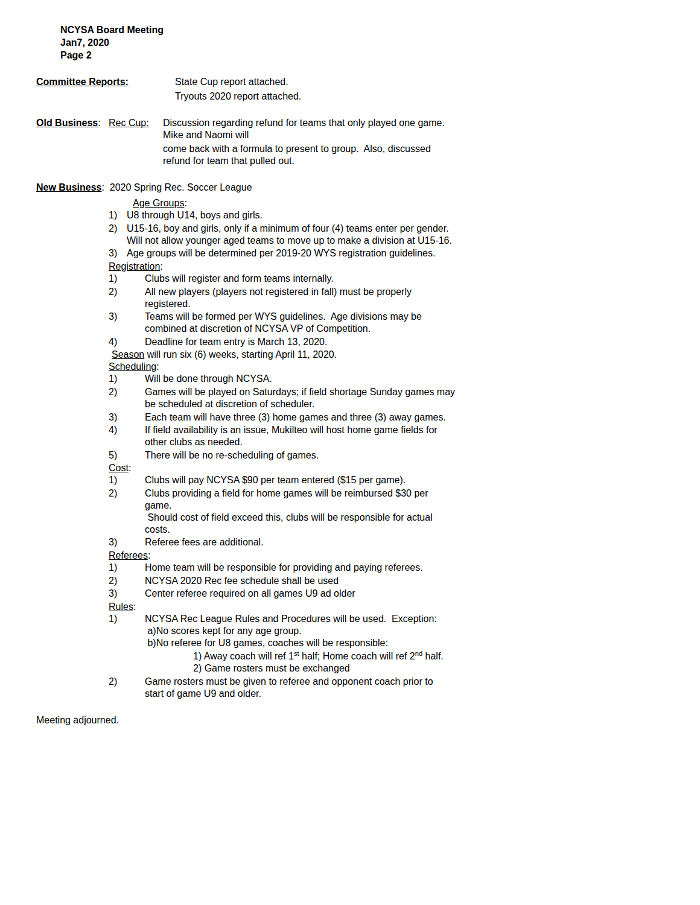NCYSA Board Meeting
Jan7, 2020
Page 2
Committee Reports:
State Cup report attached.
Tryouts 2020 report attached.
Old Business:
Rec Cup:
Discussion regarding refund for teams that only played one game. Mike and Naomi will
come back with a formula to present to group. Also, discussed refund for team that pulled out.
New Business: 2020 Spring Rec. Soccer League
Age Groups:
1)
U8 through U14, boys and girls.
2)
U15-16, boy and girls, only if a minimum of four (4) teams enter per gender.
Will not allow younger aged teams to move up to make a division at U15-16.
3)
Age groups will be determined per 2019-20 WYS registration guidelines.
Registration:
1)
Clubs will register and form teams internally.
2)
All new players (players not registered in fall) must be properly
registered.
3)
Teams will be formed per WYS guidelines. Age divisions may be
combined at discretion of NCYSA VP of Competition.
4)
Deadline for team entry is March 13, 2020.
Season will run six (6) weeks, starting April 11, 2020.
Scheduling:
1)
Will be done through NCYSA.
2)
Games will be played on Saturdays; if field shortage Sunday games may
be scheduled at discretion of scheduler.
3)
Each team will have three (3) home games and three (3) away games.
4)
If field availability is an issue, Mukilteo will host home game fields for
other clubs as needed.
5)
There will be no re-scheduling of games.
Cost:
1)
Clubs will pay NCYSA $90 per team entered ($15 per game).
2)
Clubs providing a field for home games will be reimbursed $30 per
game.
Should cost of field exceed this, clubs will be responsible for actual
costs.
3)
Referee fees are additional.
Referees:
1)
Home team will be responsible for providing and paying referees.
2)
NCYSA 2020 Rec fee schedule shall be used
3)
Center referee required on all games U9 ad older
Rules:
1)
NCYSA Rec League Rules and Procedures will be used. Exception:
a)No scores kept for any age group.
b)No referee for U8 games, coaches will be responsible:
1) Away coach will ref 1st half; Home coach will ref 2nd half.
2) Game rosters must be exchanged
2)
Game rosters must be given to referee and opponent coach prior to
start of game U9 and older.
Meeting adjourned.